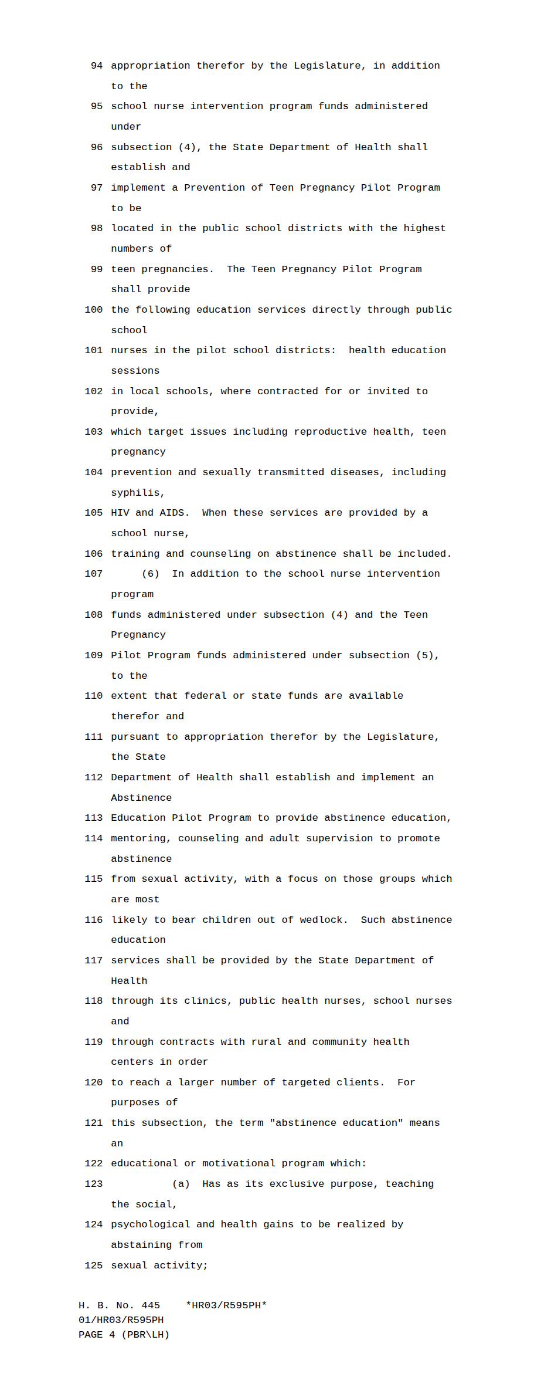appropriation therefor by the Legislature, in addition to the
school nurse intervention program funds administered under
subsection (4), the State Department of Health shall establish and
implement a Prevention of Teen Pregnancy Pilot Program to be
located in the public school districts with the highest numbers of
teen pregnancies. The Teen Pregnancy Pilot Program shall provide
the following education services directly through public school
nurses in the pilot school districts: health education sessions
in local schools, where contracted for or invited to provide,
which target issues including reproductive health, teen pregnancy
prevention and sexually transmitted diseases, including syphilis,
HIV and AIDS. When these services are provided by a school nurse,
training and counseling on abstinence shall be included.
(6) In addition to the school nurse intervention program
funds administered under subsection (4) and the Teen Pregnancy
Pilot Program funds administered under subsection (5), to the
extent that federal or state funds are available therefor and
pursuant to appropriation therefor by the Legislature, the State
Department of Health shall establish and implement an Abstinence
Education Pilot Program to provide abstinence education,
mentoring, counseling and adult supervision to promote abstinence
from sexual activity, with a focus on those groups which are most
likely to bear children out of wedlock. Such abstinence education
services shall be provided by the State Department of Health
through its clinics, public health nurses, school nurses and
through contracts with rural and community health centers in order
to reach a larger number of targeted clients. For purposes of
this subsection, the term "abstinence education" means an
educational or motivational program which:
(a) Has as its exclusive purpose, teaching the social,
psychological and health gains to be realized by abstaining from
sexual activity;
H. B. No. 445 *HR03/R595PH*
01/HR03/R595PH
PAGE 4 (PBR\LH)